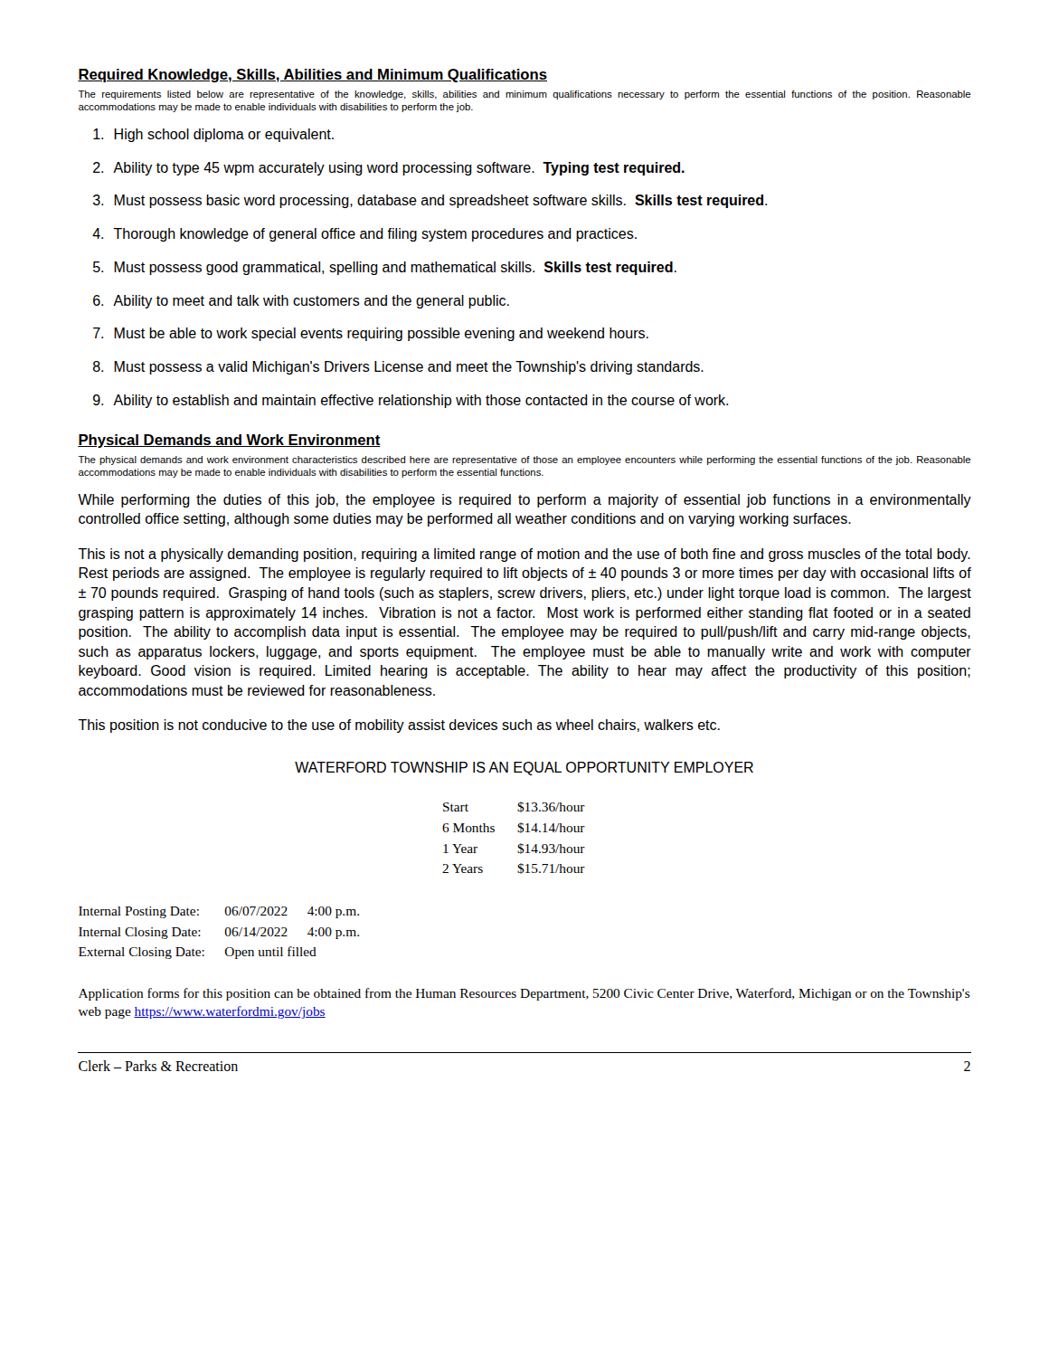Required Knowledge, Skills, Abilities and Minimum Qualifications
The requirements listed below are representative of the knowledge, skills, abilities and minimum qualifications necessary to perform the essential functions of the position. Reasonable accommodations may be made to enable individuals with disabilities to perform the job.
High school diploma or equivalent.
Ability to type 45 wpm accurately using word processing software. Typing test required.
Must possess basic word processing, database and spreadsheet software skills. Skills test required.
Thorough knowledge of general office and filing system procedures and practices.
Must possess good grammatical, spelling and mathematical skills. Skills test required.
Ability to meet and talk with customers and the general public.
Must be able to work special events requiring possible evening and weekend hours.
Must possess a valid Michigan's Drivers License and meet the Township's driving standards.
Ability to establish and maintain effective relationship with those contacted in the course of work.
Physical Demands and Work Environment
The physical demands and work environment characteristics described here are representative of those an employee encounters while performing the essential functions of the job. Reasonable accommodations may be made to enable individuals with disabilities to perform the essential functions.
While performing the duties of this job, the employee is required to perform a majority of essential job functions in a environmentally controlled office setting, although some duties may be performed all weather conditions and on varying working surfaces.
This is not a physically demanding position, requiring a limited range of motion and the use of both fine and gross muscles of the total body. Rest periods are assigned. The employee is regularly required to lift objects of ± 40 pounds 3 or more times per day with occasional lifts of ± 70 pounds required. Grasping of hand tools (such as staplers, screw drivers, pliers, etc.) under light torque load is common. The largest grasping pattern is approximately 14 inches. Vibration is not a factor. Most work is performed either standing flat footed or in a seated position. The ability to accomplish data input is essential. The employee may be required to pull/push/lift and carry mid-range objects, such as apparatus lockers, luggage, and sports equipment. The employee must be able to manually write and work with computer keyboard. Good vision is required. Limited hearing is acceptable. The ability to hear may affect the productivity of this position; accommodations must be reviewed for reasonableness.
This position is not conducive to the use of mobility assist devices such as wheel chairs, walkers etc.
WATERFORD TOWNSHIP IS AN EQUAL OPPORTUNITY EMPLOYER
| Start | $13.36/hour |
| 6 Months | $14.14/hour |
| 1 Year | $14.93/hour |
| 2 Years | $15.71/hour |
| Internal Posting Date: | 06/07/2022 | 4:00 p.m. |
| Internal Closing Date: | 06/14/2022 | 4:00 p.m. |
| External Closing Date: | Open until filled |
Application forms for this position can be obtained from the Human Resources Department, 5200 Civic Center Drive, Waterford, Michigan or on the Township's web page https://www.waterfordmi.gov/jobs
Clerk – Parks & Recreation 2